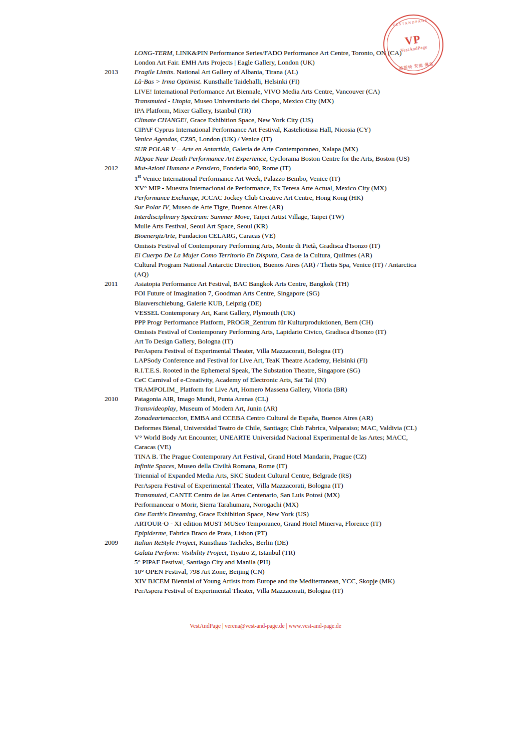VESTANDPAGE
VPVestAndPage
維斯特 安德 佩吉
| | LONG-TERM , LINK&PIN Performance Series/FADO Performance Art Centre, Toronto, ON (CA) London Art Fair. EMH Arts Projects / Eagle Gallery, London (UK) |
| 2013 | Fragile Limits . National Art Gallery of Albania, Tirana (AL) Là-Bas > Irma Optimist . Kunsthalle Taidehalli, Helsinki (FI) LIVE! International Performance Art Biennale, VIVO Media Arts Centre, Vancouver (CA) Transmuted - Utopia, Museo Universitario del Chopo, Mexico City (MX) IPA Platform, Mixer Gallery, Istanbul (TR) Climate CHANGE!, Grace Exhibition Space, New York City (US) CIPAF Cyprus International Performance Art Festival, Kasteliotissa Hall, Nicosia (CY) Venice Agendas , CZ95, London (UK) / Venice (IT) SUR POLAR V – Arte en Antartida , Galeria de Arte Contemporaneo, Xalapa (MX) NDpae Near Death Performance Art Experience , Cyclorama Boston Centre for the Arts, Boston (US) |
| 2012 | Mut-Azioni Humane e Pensiero , Fonderia 900, Rome (IT) 1 st Venice International Performance Art Week, Palazzo Bembo, Venice (IT) XV° MIP - Muestra Internacional de Performance, Ex Teresa Arte Actual, Mexico City (MX) Performance Exchange , JCCAC Jockey Club Creative Art Centre, Hong Kong (HK) Sur Polar IV , Museo de Arte Tigre, Buenos Aires (AR) Interdisciplinary Spectrum: Summer Move , Taipei Artist Village, Taipei (TW) Mulle Arts Festival, Seoul Art Space, Seoul (KR) BioenergizArte , Fundacion CELARG, Caracas (VE) Omissis Festival of Contemporary Performing Arts, Monte di Pietà, Gradisca d'Isonzo (IT) El Cuerpo De La Mujer Como Territorio En Disputa , Casa de la Cultura, Quilmes (AR) Cultural Program National Antarctic Direction, Buenos Aires (AR) / Thetis Spa, Venice (IT) / Antarctica (AQ) |
| 2011 | Asiatopia Performance Art Festival, BAC Bangkok Arts Centre, Bangkok (TH) FOI Future of Imagination 7, Goodman Arts Centre, Singapore (SG) Blauverschiebung, Galerie KUB, Leipzig (DE) VESSEL Contemporary Art, Karst Gallery, Plymouth (UK) PPP Progr Performance Platform, PROGR_Zentrum für Kulturproduktionen, Bern (CH) Omissis Festival of Contemporary Performing Arts, Lapidario Civico, Gradisca d'Isonzo (IT) Art To Design Gallery, Bologna (IT) PerAspera Festival of Experimental Theater, Villa Mazzacorati, Bologna (IT) LAPSody Conference and Festival for Live Art, TeaK Theatre Academy, Helsinki (FI) R.I.T.E.S. Rooted in the Ephemeral Speak, The Substation Theatre, Singapore (SG) CeC Carnival of e-Creativity, Academy of Electronic Arts, Sat Tal (IN) TRAMPOLIM_ Platform for Live Art, Homero Massena Gallery, Vitoria (BR) |
| 2010 | Patagonia AIR, Imago Mundi, Punta Arenas (CL) Transvideoplay , Museum of Modern Art, Junin (AR) Zonadeartenaccion , EMBA and CCEBA Centro Cultural de España, Buenos Aires (AR) Deformes Bienal, Universidad Teatro de Chile, Santiago; Club Fabrica, Valparaiso; MAC, Valdivia (CL) V° World Body Art Encounter, UNEARTE Universidad Nacional Experimental de las Artes; MACC, Caracas (VE) TINA B. The Prague Contemporary Art Festival, Grand Hotel Mandarin, Prague (CZ) Infinite Spaces, Museo della Civiltà Romana, Rome (IT) Triennial of Expanded Media Arts, SKC Student Cultural Centre, Belgrade (RS) PerAspera Festival of Experimental Theater, Villa Mazzacorati, Bologna (IT) Transmuted , CANTE Centro de las Artes Centenario, San Luis Potosì (MX) Performancear o Morir, Sierra Tarahumara, Norogachi (MX) One Earth's Dreaming , Grace Exhibition Space, New York (US) ARTOUR-O - XI edition MUST MUSeo Temporaneo, Grand Hotel Minerva, Florence (IT) Epipiderme , Fabrica Braco de Prata, Lisbon (PT) |
| 2009 | Italian ReStyle Project , Kunsthaus Tacheles, Berlin (DE) Galata Perform: Visibility Project , Tiyatro Z, Istanbul (TR) 5° PIPAF Festival, Santiago City and Manila (PH) 10° OPEN Festival, 798 Art Zone, Beijing (CN) XIV BJCEM Biennial of Young Artists from Europe and the Mediterranean, YCC, Skopje (MK) PerAspera Festival of Experimental Theater, Villa Mazzacorati, Bologna (IT) |
VestAndPage | verena@vest-and-page.de | www.vest-and-page.de